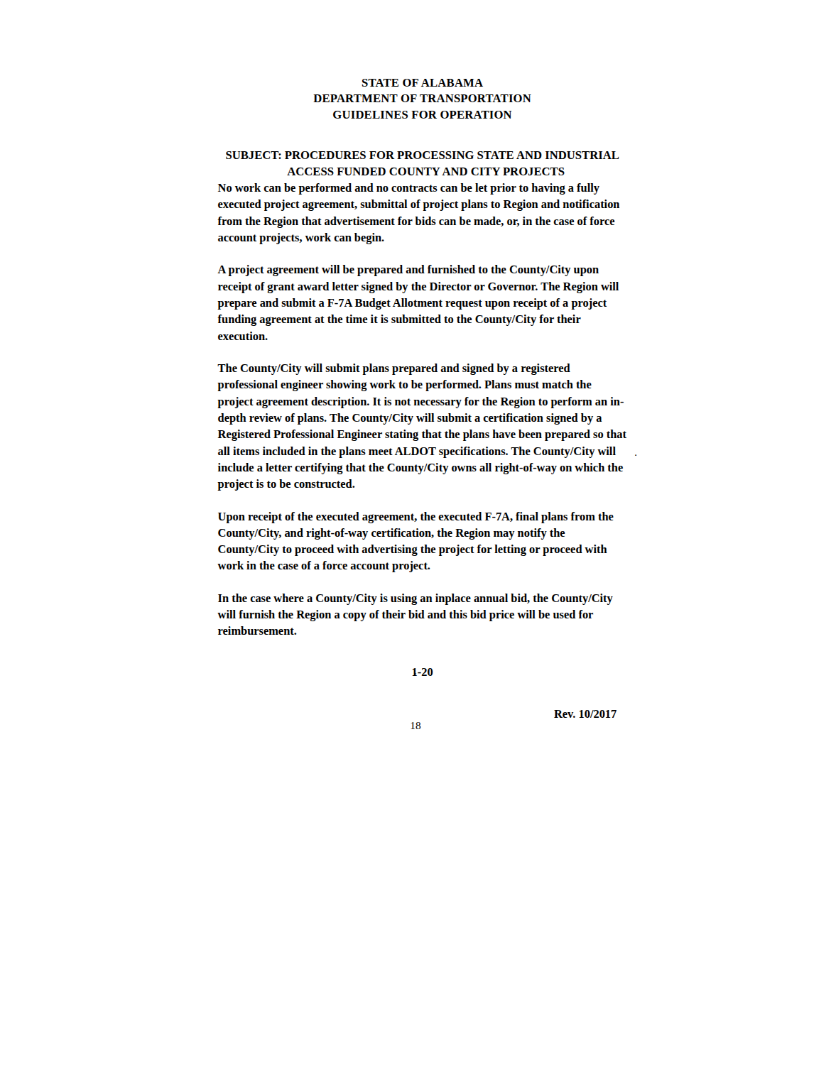STATE OF ALABAMA
DEPARTMENT OF TRANSPORTATION
GUIDELINES FOR OPERATION
SUBJECT: PROCEDURES FOR PROCESSING STATE AND INDUSTRIAL ACCESS FUNDED COUNTY AND CITY PROJECTS
No work can be performed and no contracts can be let prior to having a fully executed project agreement, submittal of project plans to Region and notification from the Region that advertisement for bids can be made, or, in the case of force account projects, work can begin.
A project agreement will be prepared and furnished to the County/City upon receipt of grant award letter signed by the Director or Governor. The Region will prepare and submit a F-7A Budget Allotment request upon receipt of a project funding agreement at the time it is submitted to the County/City for their execution.
The County/City will submit plans prepared and signed by a registered professional engineer showing work to be performed. Plans must match the project agreement description. It is not necessary for the Region to perform an in-depth review of plans. The County/City will submit a certification signed by a Registered Professional Engineer stating that the plans have been prepared so that all items included in the plans meet ALDOT specifications. The County/City will include a letter certifying that the County/City owns all right-of-way on which the project is to be constructed.
Upon receipt of the executed agreement, the executed F-7A, final plans from the County/City, and right-of-way certification, the Region may notify the County/City to proceed with advertising the project for letting or proceed with work in the case of a force account project.
In the case where a County/City is using an inplace annual bid, the County/City will furnish the Region a copy of their bid and this bid price will be used for reimbursement.
1-20
Rev. 10/2017
.
.
18